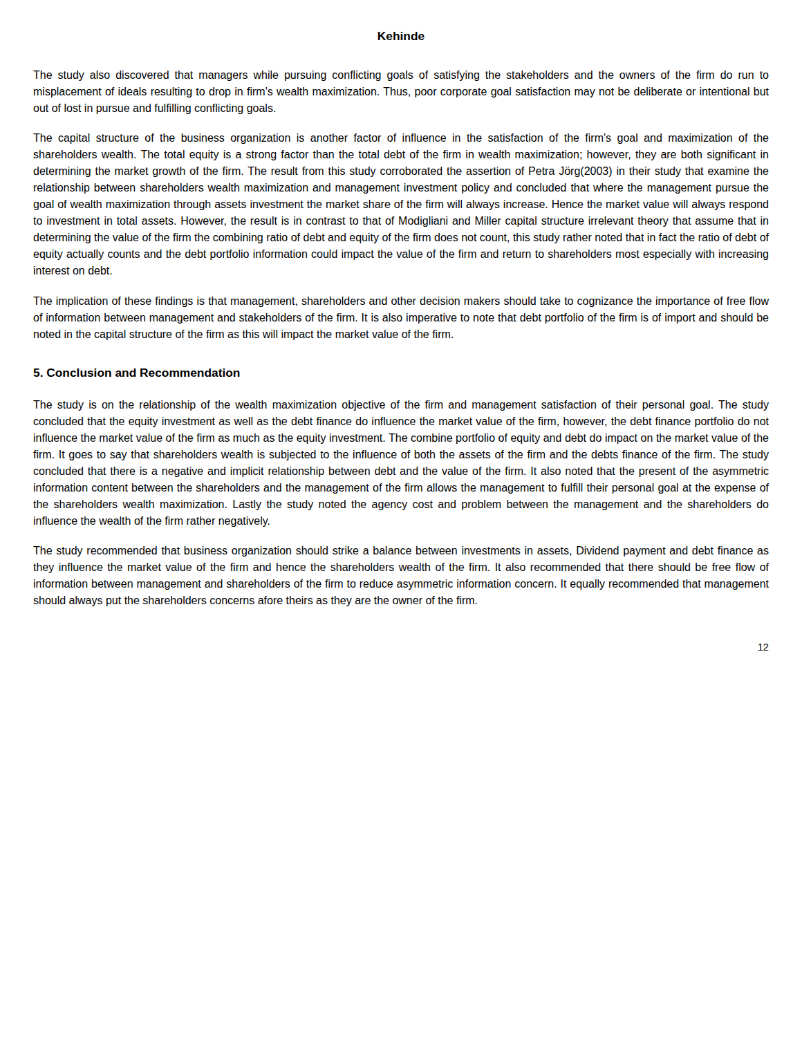Kehinde
The study also discovered that managers while pursuing conflicting goals of satisfying the stakeholders and the owners of the firm do run to misplacement of ideals resulting to drop in firm's wealth maximization. Thus, poor corporate goal satisfaction may not be deliberate or intentional but out of lost in pursue and fulfilling conflicting goals.
The capital structure of the business organization is another factor of influence in the satisfaction of the firm's goal and maximization of the shareholders wealth. The total equity is a strong factor than the total debt of the firm in wealth maximization; however, they are both significant in determining the market growth of the firm. The result from this study corroborated the assertion of Petra Jörg(2003) in their study that examine the relationship between shareholders wealth maximization and management investment policy and concluded that where the management pursue the goal of wealth maximization through assets investment the market share of the firm will always increase. Hence the market value will always respond to investment in total assets. However, the result is in contrast to that of Modigliani and Miller capital structure irrelevant theory that assume that in determining the value of the firm the combining ratio of debt and equity of the firm does not count, this study rather noted that in fact the ratio of debt of equity actually counts and the debt portfolio information could impact the value of the firm and return to shareholders most especially with increasing interest on debt.
The implication of these findings is that management, shareholders and other decision makers should take to cognizance the importance of free flow of information between management and stakeholders of the firm. It is also imperative to note that debt portfolio of the firm is of import and should be noted in the capital structure of the firm as this will impact the market value of the firm.
5. Conclusion and Recommendation
The study is on the relationship of the wealth maximization objective of the firm and management satisfaction of their personal goal. The study concluded that the equity investment as well as the debt finance do influence the market value of the firm, however, the debt finance portfolio do not influence the market value of the firm as much as the equity investment. The combine portfolio of equity and debt do impact on the market value of the firm. It goes to say that shareholders wealth is subjected to the influence of both the assets of the firm and the debts finance of the firm. The study concluded that there is a negative and implicit relationship between debt and the value of the firm. It also noted that the present of the asymmetric information content between the shareholders and the management of the firm allows the management to fulfill their personal goal at the expense of the shareholders wealth maximization. Lastly the study noted the agency cost and problem between the management and the shareholders do influence the wealth of the firm rather negatively.
The study recommended that business organization should strike a balance between investments in assets, Dividend payment and debt finance as they influence the market value of the firm and hence the shareholders wealth of the firm. It also recommended that there should be free flow of information between management and shareholders of the firm to reduce asymmetric information concern. It equally recommended that management should always put the shareholders concerns afore theirs as they are the owner of the firm.
12